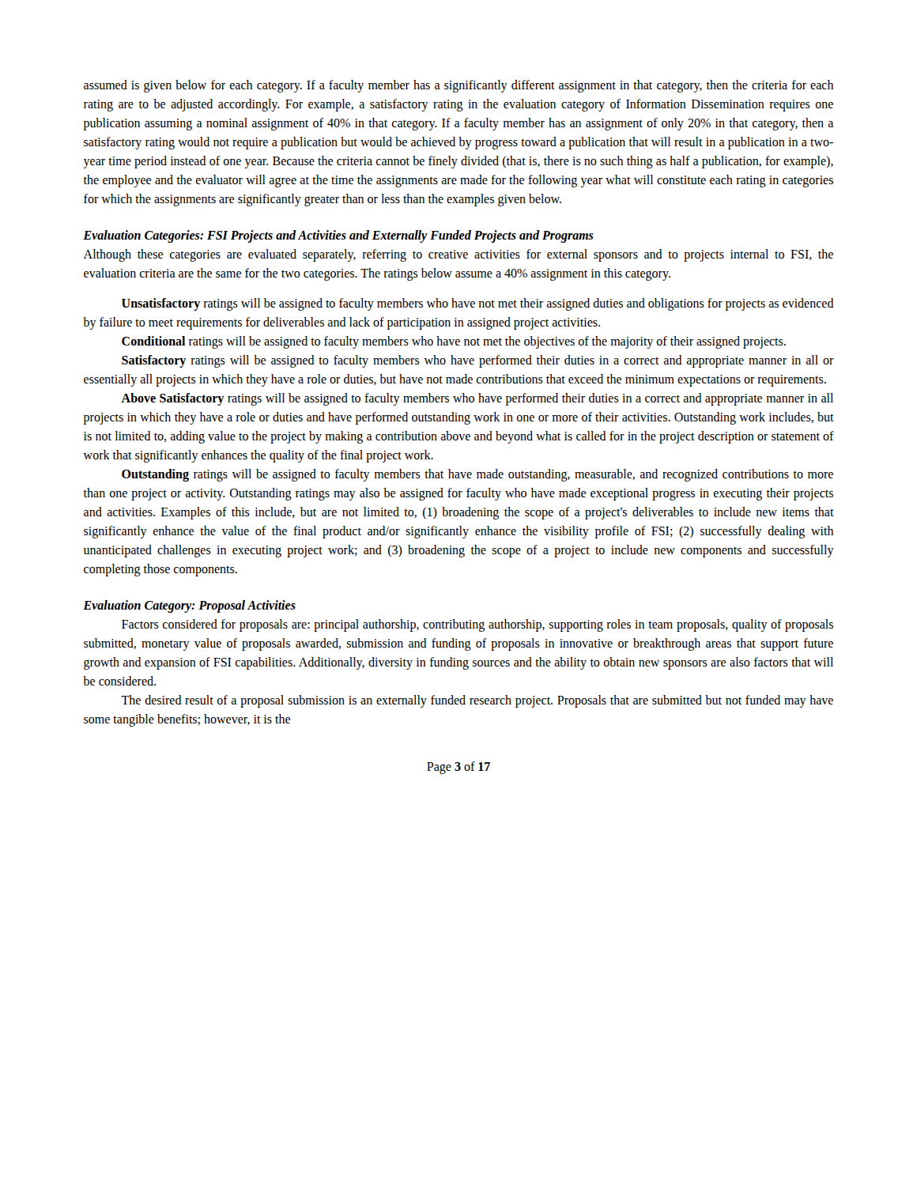assumed is given below for each category. If a faculty member has a significantly different assignment in that category, then the criteria for each rating are to be adjusted accordingly. For example, a satisfactory rating in the evaluation category of Information Dissemination requires one publication assuming a nominal assignment of 40% in that category. If a faculty member has an assignment of only 20% in that category, then a satisfactory rating would not require a publication but would be achieved by progress toward a publication that will result in a publication in a two-year time period instead of one year. Because the criteria cannot be finely divided (that is, there is no such thing as half a publication, for example), the employee and the evaluator will agree at the time the assignments are made for the following year what will constitute each rating in categories for which the assignments are significantly greater than or less than the examples given below.
Evaluation Categories: FSI Projects and Activities and Externally Funded Projects and Programs
Although these categories are evaluated separately, referring to creative activities for external sponsors and to projects internal to FSI, the evaluation criteria are the same for the two categories. The ratings below assume a 40% assignment in this category.
Unsatisfactory ratings will be assigned to faculty members who have not met their assigned duties and obligations for projects as evidenced by failure to meet requirements for deliverables and lack of participation in assigned project activities.
Conditional ratings will be assigned to faculty members who have not met the objectives of the majority of their assigned projects.
Satisfactory ratings will be assigned to faculty members who have performed their duties in a correct and appropriate manner in all or essentially all projects in which they have a role or duties, but have not made contributions that exceed the minimum expectations or requirements.
Above Satisfactory ratings will be assigned to faculty members who have performed their duties in a correct and appropriate manner in all projects in which they have a role or duties and have performed outstanding work in one or more of their activities. Outstanding work includes, but is not limited to, adding value to the project by making a contribution above and beyond what is called for in the project description or statement of work that significantly enhances the quality of the final project work.
Outstanding ratings will be assigned to faculty members that have made outstanding, measurable, and recognized contributions to more than one project or activity. Outstanding ratings may also be assigned for faculty who have made exceptional progress in executing their projects and activities. Examples of this include, but are not limited to, (1) broadening the scope of a project's deliverables to include new items that significantly enhance the value of the final product and/or significantly enhance the visibility profile of FSI; (2) successfully dealing with unanticipated challenges in executing project work; and (3) broadening the scope of a project to include new components and successfully completing those components.
Evaluation Category: Proposal Activities
Factors considered for proposals are: principal authorship, contributing authorship, supporting roles in team proposals, quality of proposals submitted, monetary value of proposals awarded, submission and funding of proposals in innovative or breakthrough areas that support future growth and expansion of FSI capabilities. Additionally, diversity in funding sources and the ability to obtain new sponsors are also factors that will be considered.
The desired result of a proposal submission is an externally funded research project. Proposals that are submitted but not funded may have some tangible benefits; however, it is the
Page 3 of 17